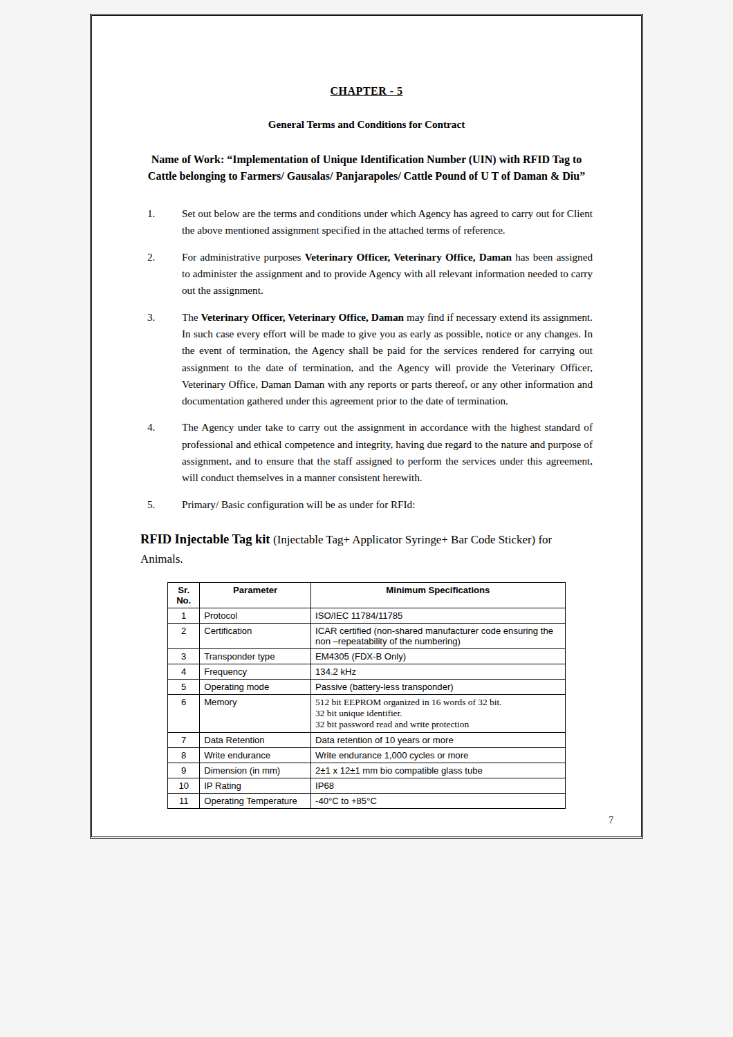CHAPTER - 5
General Terms and Conditions for Contract
Name of Work: “Implementation of Unique Identification Number (UIN) with RFID Tag to Cattle belonging to Farmers/ Gausalas/ Panjarapoles/ Cattle Pound of U T of Daman & Diu”
Set out below are the terms and conditions under which Agency has agreed to carry out for Client the above mentioned assignment specified in the attached terms of reference.
For administrative purposes Veterinary Officer, Veterinary Office, Daman has been assigned to administer the assignment and to provide Agency with all relevant information needed to carry out the assignment.
The Veterinary Officer, Veterinary Office, Daman may find if necessary extend its assignment. In such case every effort will be made to give you as early as possible, notice or any changes. In the event of termination, the Agency shall be paid for the services rendered for carrying out assignment to the date of termination, and the Agency will provide the Veterinary Officer, Veterinary Office, Daman Daman with any reports or parts thereof, or any other information and documentation gathered under this agreement prior to the date of termination.
The Agency under take to carry out the assignment in accordance with the highest standard of professional and ethical competence and integrity, having due regard to the nature and purpose of assignment, and to ensure that the staff assigned to perform the services under this agreement, will conduct themselves in a manner consistent herewith.
Primary/ Basic configuration will be as under for RFId:
RFID Injectable Tag kit (Injectable Tag+ Applicator Syringe+ Bar Code Sticker) for Animals.
| Sr. No. | Parameter | Minimum Specifications |
| --- | --- | --- |
| 1 | Protocol | ISO/IEC 11784/11785 |
| 2 | Certification | ICAR certified (non-shared manufacturer code ensuring the non –repeatability of the numbering) |
| 3 | Transponder type | EM4305 (FDX-B Only) |
| 4 | Frequency | 134.2 kHz |
| 5 | Operating mode | Passive (battery-less transponder) |
| 6 | Memory | 512 bit EEPROM organized in 16 words of 32 bit. 32 bit unique identifier. 32 bit password read and write protection |
| 7 | Data Retention | Data retention of 10 years or more |
| 8 | Write endurance | Write endurance 1,000 cycles or more |
| 9 | Dimension (in mm) | 2±1 x 12±1 mm bio compatible glass tube |
| 10 | IP Rating | IP68 |
| 11 | Operating Temperature | -40°C to +85°C |
7